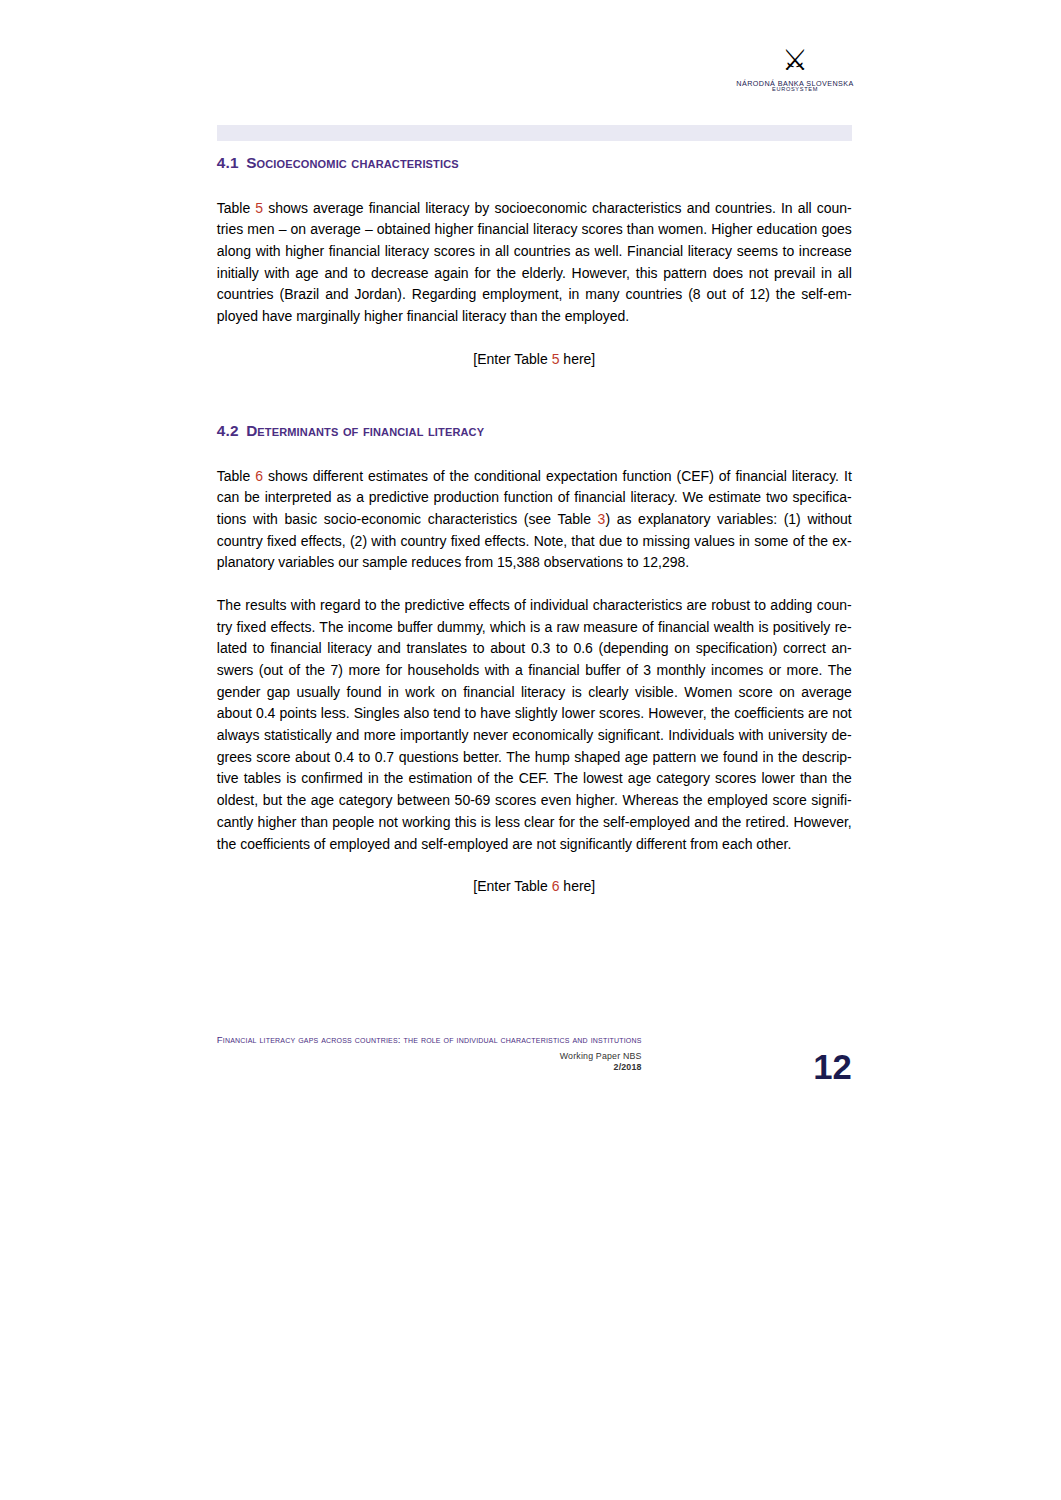⚔ NÁRODNÁ BANKA SLOVENSKA EUROSYSTEM
4.1 Socioeconomic characteristics
Table 5 shows average financial literacy by socioeconomic characteristics and countries. In all countries men – on average – obtained higher financial literacy scores than women. Higher education goes along with higher financial literacy scores in all countries as well. Financial literacy seems to increase initially with age and to decrease again for the elderly. However, this pattern does not prevail in all countries (Brazil and Jordan). Regarding employment, in many countries (8 out of 12) the self-employed have marginally higher financial literacy than the employed.
[Enter Table 5 here]
4.2 Determinants of financial literacy
Table 6 shows different estimates of the conditional expectation function (CEF) of financial literacy. It can be interpreted as a predictive production function of financial literacy. We estimate two specifications with basic socio-economic characteristics (see Table 3) as explanatory variables: (1) without country fixed effects, (2) with country fixed effects. Note, that due to missing values in some of the explanatory variables our sample reduces from 15,388 observations to 12,298.
The results with regard to the predictive effects of individual characteristics are robust to adding country fixed effects. The income buffer dummy, which is a raw measure of financial wealth is positively related to financial literacy and translates to about 0.3 to 0.6 (depending on specification) correct answers (out of the 7) more for households with a financial buffer of 3 monthly incomes or more. The gender gap usually found in work on financial literacy is clearly visible. Women score on average about 0.4 points less. Singles also tend to have slightly lower scores. However, the coefficients are not always statistically and more importantly never economically significant. Individuals with university degrees score about 0.4 to 0.7 questions better. The hump shaped age pattern we found in the descriptive tables is confirmed in the estimation of the CEF. The lowest age category scores lower than the oldest, but the age category between 50-69 scores even higher. Whereas the employed score significantly higher than people not working this is less clear for the self-employed and the retired. However, the coefficients of employed and self-employed are not significantly different from each other.
[Enter Table 6 here]
Financial literacy gaps across countries: the role of individual characteristics and institutions
Working Paper NBS
2/2018
12